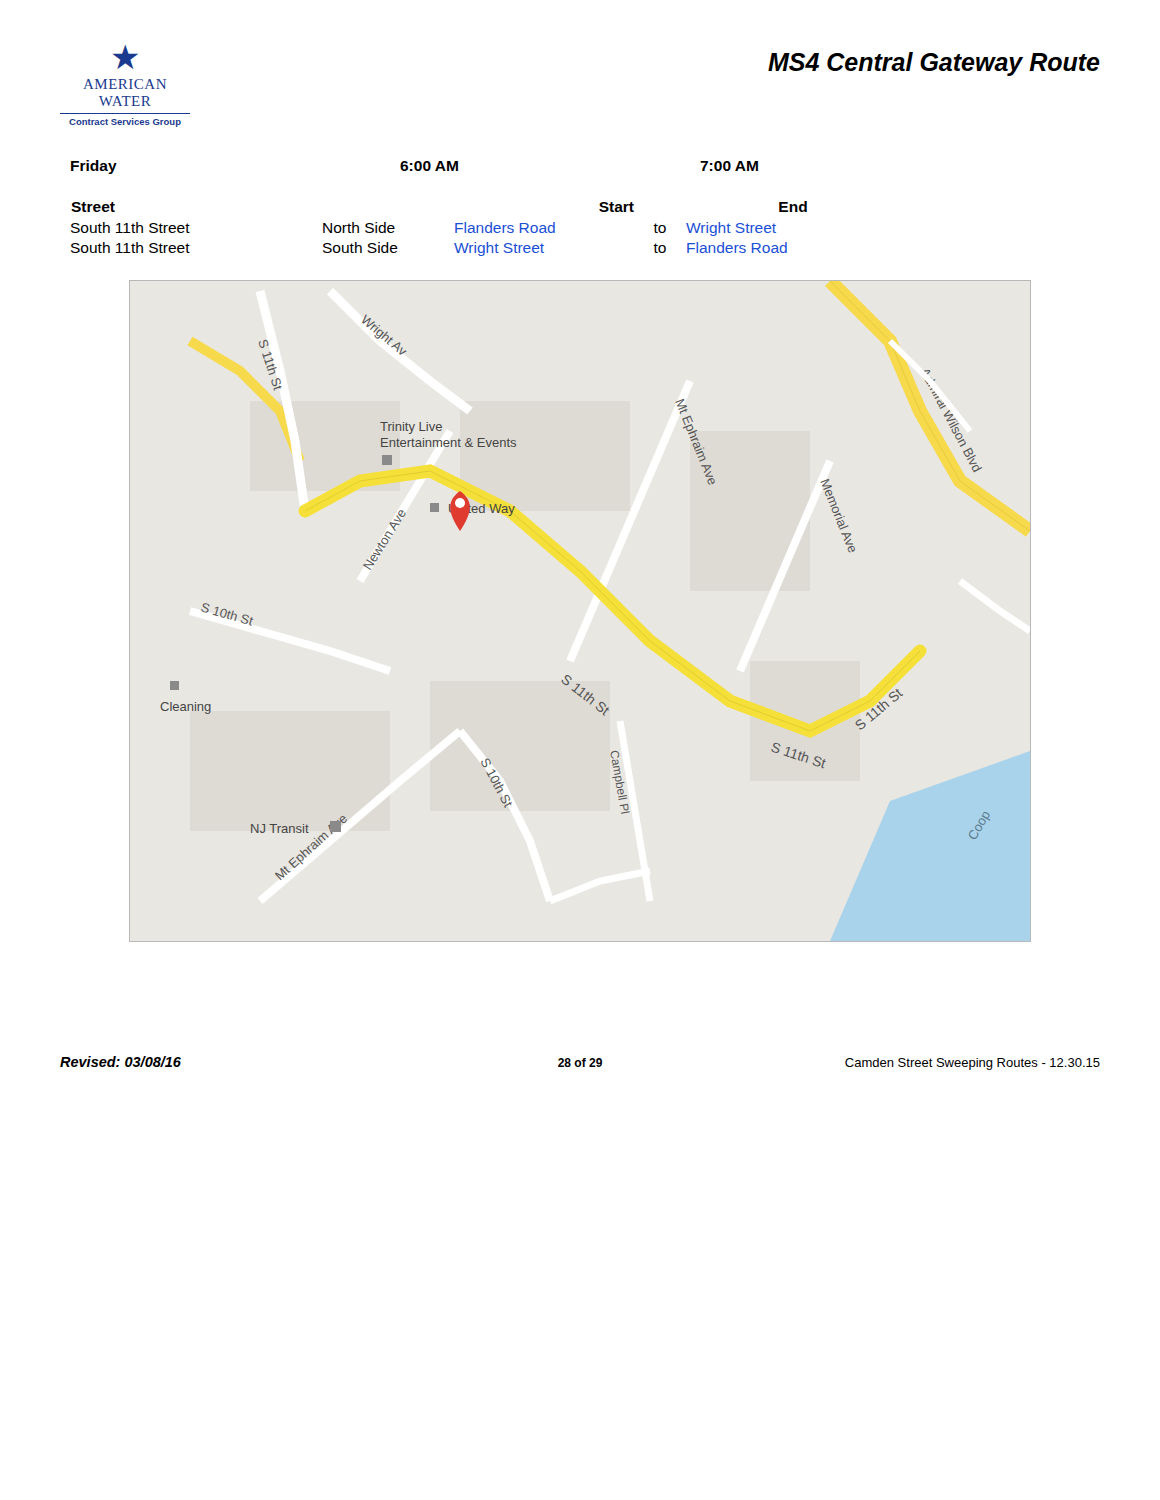★
AMERICAN WATER
Contract Services Group
MS4 Central Gateway Route
Friday
6:00 AM
7:00 AM
| Street | | Start | | End |
| --- | --- | --- | --- | --- |
| South 11th Street | North Side | Flanders Road | to | Wright Street |
| South 11th Street | South Side | Wright Street | to | Flanders Road |
Coop Admiral Wilson Blvd S 11th St Wright Av Newton Ave S 10th St Mt Ephraim Ave S 10th St Mt Ephraim Ave Memorial Ave Campbell Pl S 11th St S 11th St S 11th St Trinity Live Entertainment & Events United Way Cleaning NJ Transit
Revised: 03/08/16
28 of 29
Camden Street Sweeping Routes - 12.30.15